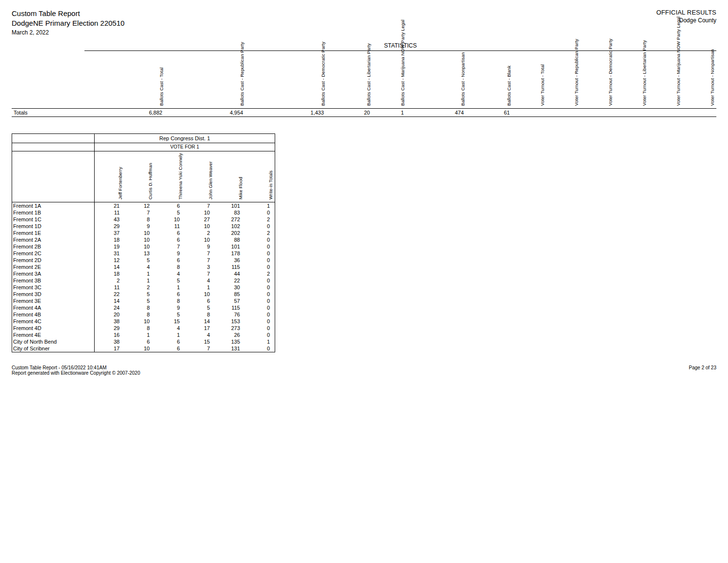Custom Table Report
DodgeNE Primary Election 220510
March 2, 2022
OFFICIAL RESULTS
Dodge County
| | STATISTICS |
| --- | --- |
| | Ballots Cast - Total | Ballots Cast - Republican Party | Ballots Cast - Democratic Party | Ballots Cast - Libertarian Party | Ballots Cast - Marijuana NOW Party Legal | Ballots Cast - Nonpartisan | Ballots Cast - Blank | Voter Turnout - Total | Voter Turnout - Republican Party | Voter Turnout - Democratic Party | Voter Turnout - Libertarian Party | Voter Turnout - Marijuana NOW Party Legal | Voter Turnout - Nonpartisan |
| Totals | 6,882 | 4,954 | 1,433 | 20 | 1 | 474 | 61 | | | | | | |
| | Rep Congress Dist. 1 |
| --- | --- |
| | VOTE FOR 1 |
| | Jeff Fortenberry | Curtis D. Huffman | Thireena Yuki Connely | John Glen Weaver | Mike Flood | Write-in Totals |
| Fremont 1A | 21 | 12 | 6 | 7 | 101 | 1 |
| Fremont 1B | 11 | 7 | 5 | 10 | 83 | 0 |
| Fremont 1C | 43 | 8 | 10 | 27 | 272 | 2 |
| Fremont 1D | 29 | 9 | 11 | 10 | 102 | 0 |
| Fremont 1E | 37 | 10 | 6 | 2 | 202 | 2 |
| Fremont 2A | 18 | 10 | 6 | 10 | 88 | 0 |
| Fremont 2B | 19 | 10 | 7 | 9 | 101 | 0 |
| Fremont 2C | 31 | 13 | 9 | 7 | 178 | 0 |
| Fremont 2D | 12 | 5 | 6 | 7 | 36 | 0 |
| Fremont 2E | 14 | 4 | 8 | 3 | 115 | 0 |
| Fremont 3A | 18 | 1 | 4 | 7 | 44 | 2 |
| Fremont 3B | 2 | 1 | 5 | 4 | 22 | 0 |
| Fremont 3C | 11 | 2 | 1 | 1 | 30 | 0 |
| Fremont 3D | 22 | 5 | 6 | 10 | 85 | 0 |
| Fremont 3E | 14 | 5 | 8 | 6 | 57 | 0 |
| Fremont 4A | 24 | 8 | 9 | 5 | 115 | 0 |
| Fremont 4B | 20 | 8 | 5 | 8 | 76 | 0 |
| Fremont 4C | 38 | 10 | 15 | 14 | 153 | 0 |
| Fremont 4D | 29 | 8 | 4 | 17 | 273 | 0 |
| Fremont 4E | 16 | 1 | 1 | 4 | 26 | 0 |
| City of North Bend | 38 | 6 | 6 | 15 | 135 | 1 |
| City of Scribner | 17 | 10 | 6 | 7 | 131 | 0 |
Custom Table Report - 05/16/2022 10:41AM
Report generated with Electionware Copyright © 2007-2020
Page 2 of 23